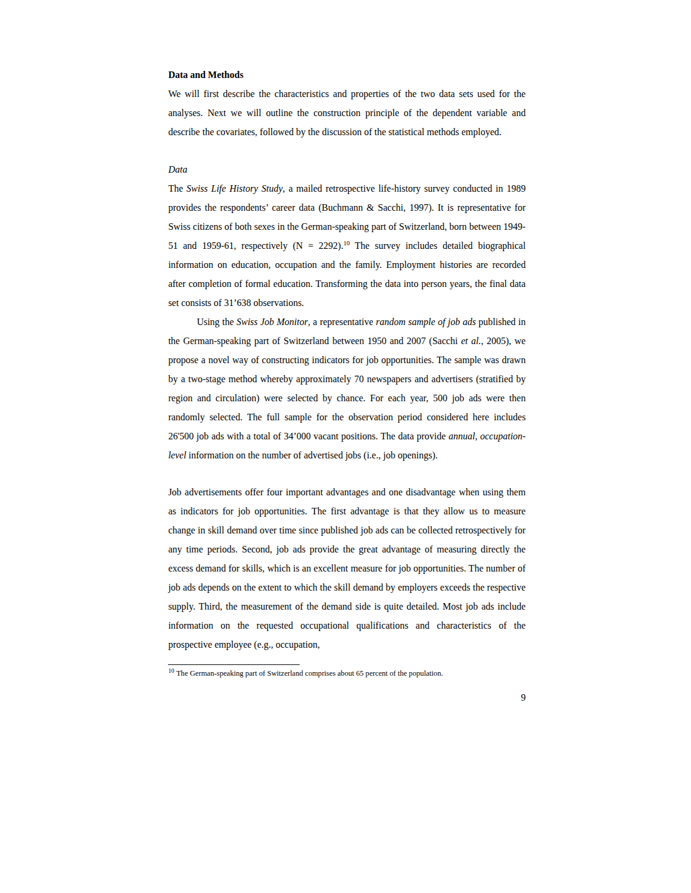Data and Methods
We will first describe the characteristics and properties of the two data sets used for the analyses. Next we will outline the construction principle of the dependent variable and describe the covariates, followed by the discussion of the statistical methods employed.
Data
The Swiss Life History Study, a mailed retrospective life-history survey conducted in 1989 provides the respondents’ career data (Buchmann & Sacchi, 1997). It is representative for Swiss citizens of both sexes in the German-speaking part of Switzerland, born between 1949-51 and 1959-61, respectively (N = 2292).10 The survey includes detailed biographical information on education, occupation and the family. Employment histories are recorded after completion of formal education. Transforming the data into person years, the final data set consists of 31’638 observations.
Using the Swiss Job Monitor, a representative random sample of job ads published in the German-speaking part of Switzerland between 1950 and 2007 (Sacchi et al., 2005), we propose a novel way of constructing indicators for job opportunities. The sample was drawn by a two-stage method whereby approximately 70 newspapers and advertisers (stratified by region and circulation) were selected by chance. For each year, 500 job ads were then randomly selected. The full sample for the observation period considered here includes 26'500 job ads with a total of 34’000 vacant positions. The data provide annual, occupation-level information on the number of advertised jobs (i.e., job openings).
Job advertisements offer four important advantages and one disadvantage when using them as indicators for job opportunities. The first advantage is that they allow us to measure change in skill demand over time since published job ads can be collected retrospectively for any time periods. Second, job ads provide the great advantage of measuring directly the excess demand for skills, which is an excellent measure for job opportunities. The number of job ads depends on the extent to which the skill demand by employers exceeds the respective supply. Third, the measurement of the demand side is quite detailed. Most job ads include information on the requested occupational qualifications and characteristics of the prospective employee (e.g., occupation,
10The German-speaking part of Switzerland comprises about 65 percent of the population.
9